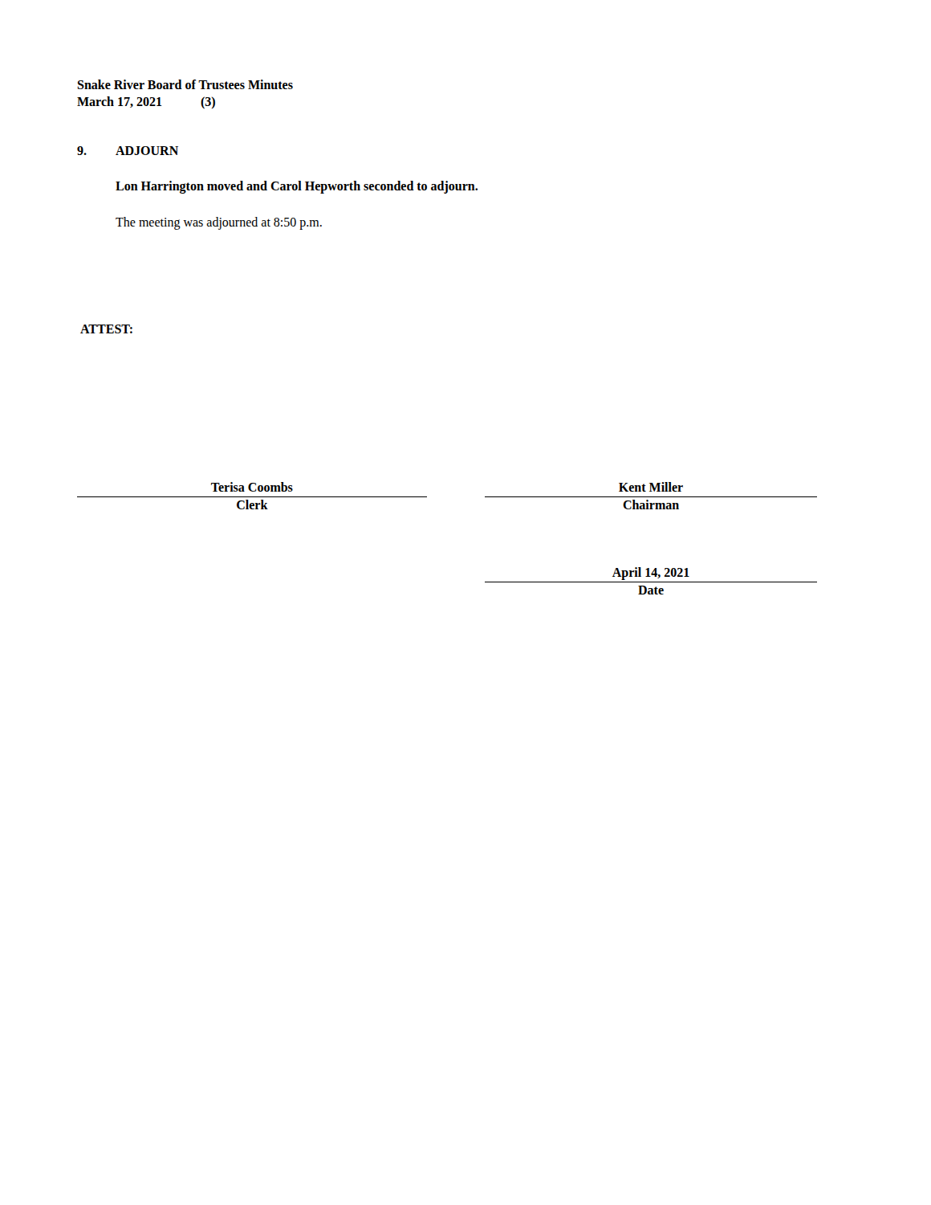Snake River Board of Trustees Minutes
March 17, 2021(3)
9. ADJOURN
Lon Harrington moved and Carol Hepworth seconded to adjourn.
The meeting was adjourned at 8:50 p.m.
ATTEST:
| Terisa Coombs Clerk | Kent Miller Chairman April 14, 2021 Date |